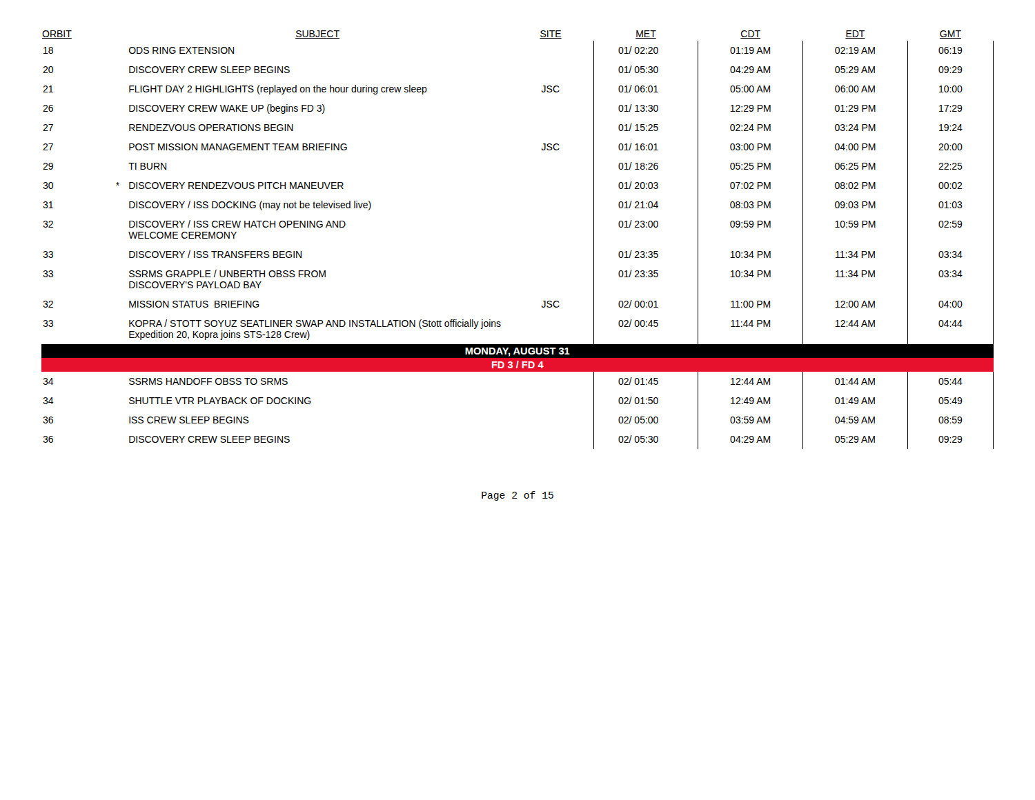| ORBIT | | SUBJECT | SITE | MET | CDT | EDT | GMT |
| --- | --- | --- | --- | --- | --- | --- | --- |
| 18 | | ODS RING EXTENSION | | 01/ | 02:20 | 01:19 AM | 02:19 AM | 06:19 |
| 20 | | DISCOVERY CREW SLEEP BEGINS | | 01/ | 05:30 | 04:29 AM | 05:29 AM | 09:29 |
| 21 | | FLIGHT DAY 2 HIGHLIGHTS (replayed on the hour during crew sleep | JSC | 01/ | 06:01 | 05:00 AM | 06:00 AM | 10:00 |
| 26 | | DISCOVERY CREW WAKE UP (begins FD 3) | | 01/ | 13:30 | 12:29 PM | 01:29 PM | 17:29 |
| 27 | | RENDEZVOUS OPERATIONS BEGIN | | 01/ | 15:25 | 02:24 PM | 03:24 PM | 19:24 |
| 27 | | POST MISSION MANAGEMENT TEAM BRIEFING | JSC | 01/ | 16:01 | 03:00 PM | 04:00 PM | 20:00 |
| 29 | | TI BURN | | 01/ | 18:26 | 05:25 PM | 06:25 PM | 22:25 |
| 30 | * | DISCOVERY RENDEZVOUS PITCH MANEUVER | | 01/ | 20:03 | 07:02 PM | 08:02 PM | 00:02 |
| 31 | | DISCOVERY / ISS DOCKING (may not be televised live) | | 01/ | 21:04 | 08:03 PM | 09:03 PM | 01:03 |
| 32 | | DISCOVERY / ISS CREW HATCH OPENING AND WELCOME CEREMONY | | 01/ | 23:00 | 09:59 PM | 10:59 PM | 02:59 |
| 33 | | DISCOVERY / ISS TRANSFERS BEGIN | | 01/ | 23:35 | 10:34 PM | 11:34 PM | 03:34 |
| 33 | | SSRMS GRAPPLE / UNBERTH OBSS FROM DISCOVERY'S PAYLOAD BAY | | 01/ | 23:35 | 10:34 PM | 11:34 PM | 03:34 |
| 32 | | MISSION STATUS BRIEFING | JSC | 02/ | 00:01 | 11:00 PM | 12:00 AM | 04:00 |
| 33 | | KOPRA / STOTT SOYUZ SEATLINER SWAP AND INSTALLATION (Stott officially joins Expedition 20, Kopra joins STS-128 Crew) | | 02/ | 00:45 | 11:44 PM | 12:44 AM | 04:44 |
| MONDAY, AUGUST 31 |
| FD 3 / FD 4 |
| 34 | | SSRMS HANDOFF OBSS TO SRMS | | 02/ | 01:45 | 12:44 AM | 01:44 AM | 05:44 |
| 34 | | SHUTTLE VTR PLAYBACK OF DOCKING | | 02/ | 01:50 | 12:49 AM | 01:49 AM | 05:49 |
| 36 | | ISS CREW SLEEP BEGINS | | 02/ | 05:00 | 03:59 AM | 04:59 AM | 08:59 |
| 36 | | DISCOVERY CREW SLEEP BEGINS | | 02/ | 05:30 | 04:29 AM | 05:29 AM | 09:29 |
Page 2 of 15